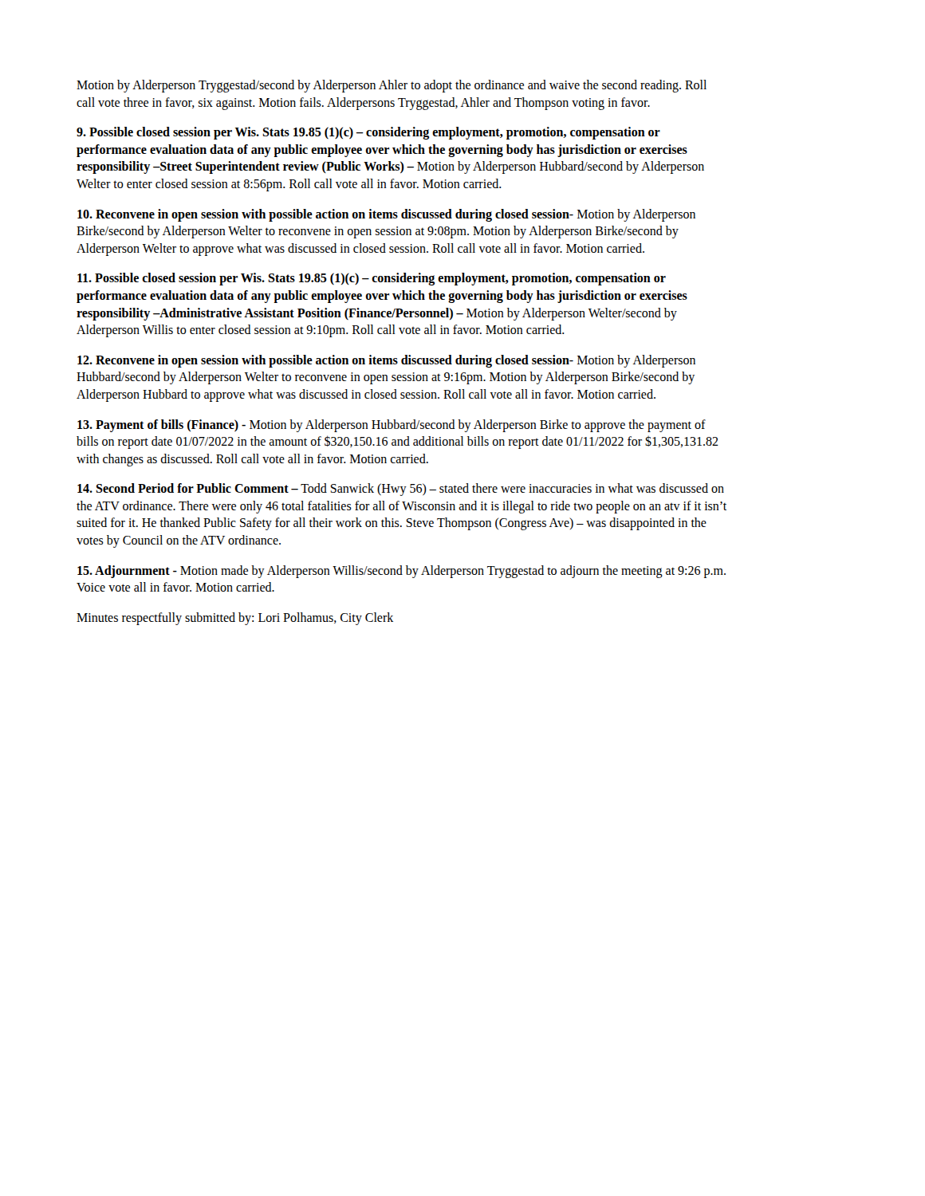Motion by Alderperson Tryggestad/second by Alderperson Ahler to adopt the ordinance and waive the second reading. Roll call vote three in favor, six against. Motion fails. Alderpersons Tryggestad, Ahler and Thompson voting in favor.
9. Possible closed session per Wis. Stats 19.85 (1)(c) – considering employment, promotion, compensation or performance evaluation data of any public employee over which the governing body has jurisdiction or exercises responsibility –Street Superintendent review (Public Works) – Motion by Alderperson Hubbard/second by Alderperson Welter to enter closed session at 8:56pm. Roll call vote all in favor. Motion carried.
10. Reconvene in open session with possible action on items discussed during closed session- Motion by Alderperson Birke/second by Alderperson Welter to reconvene in open session at 9:08pm. Motion by Alderperson Birke/second by Alderperson Welter to approve what was discussed in closed session. Roll call vote all in favor. Motion carried.
11. Possible closed session per Wis. Stats 19.85 (1)(c) – considering employment, promotion, compensation or performance evaluation data of any public employee over which the governing body has jurisdiction or exercises responsibility –Administrative Assistant Position (Finance/Personnel) – Motion by Alderperson Welter/second by Alderperson Willis to enter closed session at 9:10pm. Roll call vote all in favor. Motion carried.
12. Reconvene in open session with possible action on items discussed during closed session- Motion by Alderperson Hubbard/second by Alderperson Welter to reconvene in open session at 9:16pm. Motion by Alderperson Birke/second by Alderperson Hubbard to approve what was discussed in closed session. Roll call vote all in favor. Motion carried.
13. Payment of bills (Finance) - Motion by Alderperson Hubbard/second by Alderperson Birke to approve the payment of bills on report date 01/07/2022 in the amount of $320,150.16 and additional bills on report date 01/11/2022 for $1,305,131.82 with changes as discussed. Roll call vote all in favor. Motion carried.
14. Second Period for Public Comment – Todd Sanwick (Hwy 56) – stated there were inaccuracies in what was discussed on the ATV ordinance. There were only 46 total fatalities for all of Wisconsin and it is illegal to ride two people on an atv if it isn’t suited for it. He thanked Public Safety for all their work on this. Steve Thompson (Congress Ave) – was disappointed in the votes by Council on the ATV ordinance.
15. Adjournment - Motion made by Alderperson Willis/second by Alderperson Tryggestad to adjourn the meeting at 9:26 p.m. Voice vote all in favor. Motion carried.
Minutes respectfully submitted by: Lori Polhamus, City Clerk